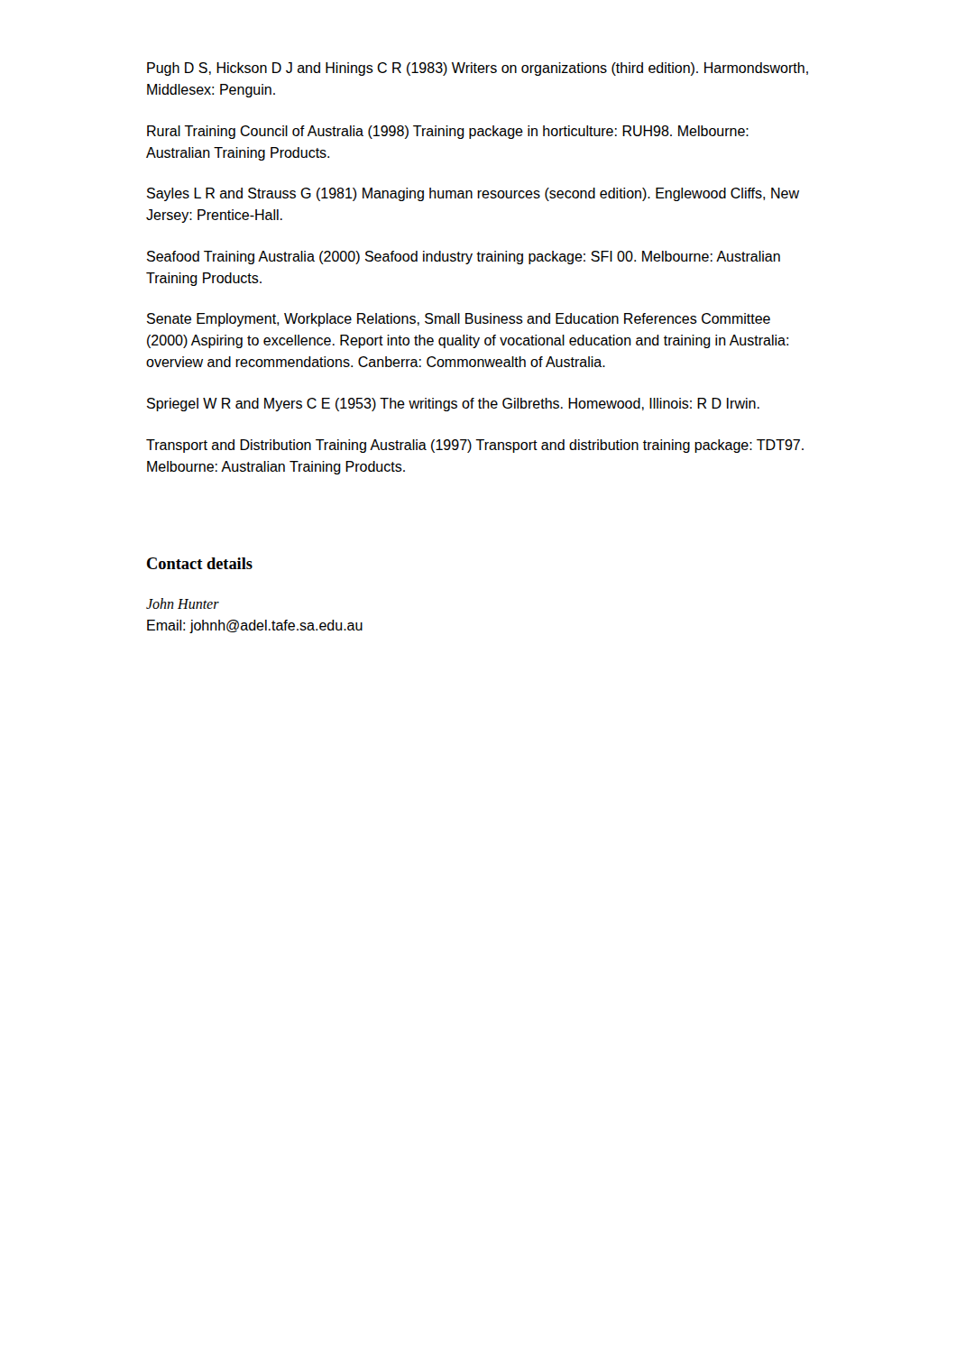Pugh D S, Hickson D J and Hinings C R (1983) Writers on organizations (third edition). Harmondsworth, Middlesex: Penguin.
Rural Training Council of Australia (1998) Training package in horticulture: RUH98. Melbourne: Australian Training Products.
Sayles L R and Strauss G (1981) Managing human resources (second edition). Englewood Cliffs, New Jersey: Prentice-Hall.
Seafood Training Australia (2000) Seafood industry training package: SFI 00. Melbourne: Australian Training Products.
Senate Employment, Workplace Relations, Small Business and Education References Committee (2000) Aspiring to excellence. Report into the quality of vocational education and training in Australia: overview and recommendations. Canberra: Commonwealth of Australia.
Spriegel W R and Myers C E (1953) The writings of the Gilbreths. Homewood, Illinois: R D Irwin.
Transport and Distribution Training Australia (1997) Transport and distribution training package: TDT97. Melbourne: Australian Training Products.
Contact details
John Hunter
Email: johnh@adel.tafe.sa.edu.au